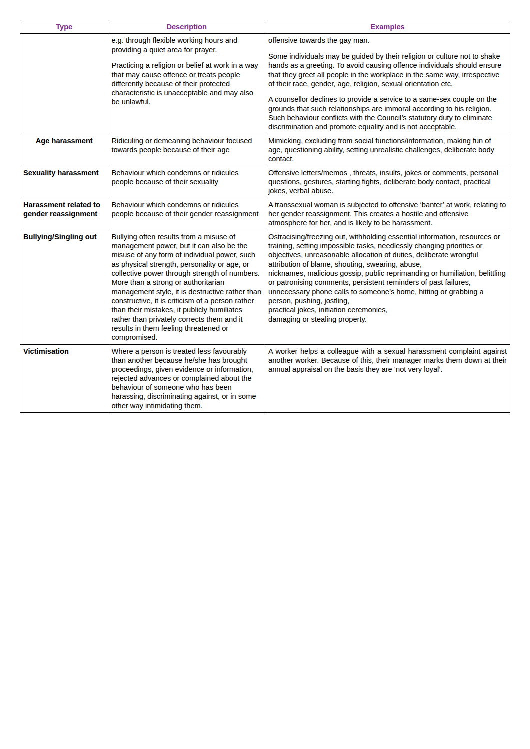| Type | Description | Examples |
| --- | --- | --- |
| | e.g. through flexible working hours and providing a quiet area for prayer. Practicing a religion or belief at work in a way that may cause offence or treats people differently because of their protected characteristic is unacceptable and may also be unlawful. | offensive towards the gay man. Some individuals may be guided by their religion or culture not to shake hands as a greeting. To avoid causing offence individuals should ensure that they greet all people in the workplace in the same way, irrespective of their race, gender, age, religion, sexual orientation etc. A counsellor declines to provide a service to a same-sex couple on the grounds that such relationships are immoral according to his religion. Such behaviour conflicts with the Council’s statutory duty to eliminate discrimination and promote equality and is not acceptable. |
| Age harassment | Ridiculing or demeaning behaviour focused towards people because of their age | Mimicking, excluding from social functions/information, making fun of age, questioning ability, setting unrealistic challenges, deliberate body contact. |
| Sexuality harassment | Behaviour which condemns or ridicules people because of their sexuality | Offensive letters/memos , threats, insults, jokes or comments, personal questions, gestures, starting fights, deliberate body contact, practical jokes, verbal abuse. |
| Harassment related to gender reassignment | Behaviour which condemns or ridicules people because of their gender reassignment | A transsexual woman is subjected to offensive ‘banter’ at work, relating to her gender reassignment. This creates a hostile and offensive atmosphere for her, and is likely to be harassment. |
| Bullying/Singling out | Bullying often results from a misuse of management power, but it can also be the misuse of any form of individual power, such as physical strength, personality or age, or collective power through strength of numbers. More than a strong or authoritarian management style, it is destructive rather than constructive, it is criticism of a person rather than their mistakes, it publicly humiliates rather than privately corrects them and it results in them feeling threatened or compromised. | Ostracising/freezing out, withholding essential information, resources or training, setting impossible tasks, needlessly changing priorities or objectives, unreasonable allocation of duties, deliberate wrongful attribution of blame, shouting, swearing, abuse, nicknames, malicious gossip, public reprimanding or humiliation, belittling or patronising comments, persistent reminders of past failures, unnecessary phone calls to someone’s home, hitting or grabbing a person, pushing, jostling, practical jokes, initiation ceremonies, damaging or stealing property. |
| Victimisation | Where a person is treated less favourably than another because he/she has brought proceedings, given evidence or information, rejected advances or complained about the behaviour of someone who has been harassing, discriminating against, or in some other way intimidating them. | A worker helps a colleague with a sexual harassment complaint against another worker. Because of this, their manager marks them down at their annual appraisal on the basis they are ‘not very loyal’. |